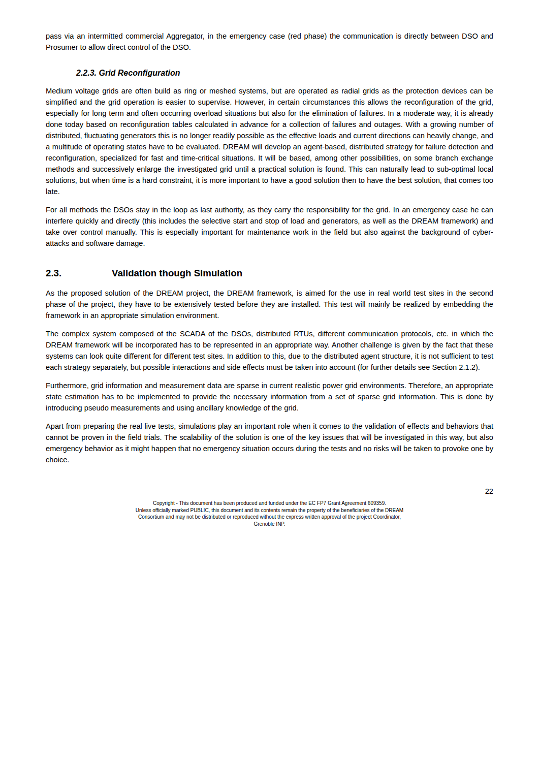pass via an intermitted commercial Aggregator, in the emergency case (red phase) the communication is directly between DSO and Prosumer to allow direct control of the DSO.
2.2.3. Grid Reconfiguration
Medium voltage grids are often build as ring or meshed systems, but are operated as radial grids as the protection devices can be simplified and the grid operation is easier to supervise. However, in certain circumstances this allows the reconfiguration of the grid, especially for long term and often occurring overload situations but also for the elimination of failures. In a moderate way, it is already done today based on reconfiguration tables calculated in advance for a collection of failures and outages. With a growing number of distributed, fluctuating generators this is no longer readily possible as the effective loads and current directions can heavily change, and a multitude of operating states have to be evaluated. DREAM will develop an agent-based, distributed strategy for failure detection and reconfiguration, specialized for fast and time-critical situations. It will be based, among other possibilities, on some branch exchange methods and successively enlarge the investigated grid until a practical solution is found. This can naturally lead to sub-optimal local solutions, but when time is a hard constraint, it is more important to have a good solution then to have the best solution, that comes too late.
For all methods the DSOs stay in the loop as last authority, as they carry the responsibility for the grid. In an emergency case he can interfere quickly and directly (this includes the selective start and stop of load and generators, as well as the DREAM framework) and take over control manually. This is especially important for maintenance work in the field but also against the background of cyber-attacks and software damage.
2.3. Validation though Simulation
As the proposed solution of the DREAM project, the DREAM framework, is aimed for the use in real world test sites in the second phase of the project, they have to be extensively tested before they are installed. This test will mainly be realized by embedding the framework in an appropriate simulation environment.
The complex system composed of the SCADA of the DSOs, distributed RTUs, different communication protocols, etc. in which the DREAM framework will be incorporated has to be represented in an appropriate way. Another challenge is given by the fact that these systems can look quite different for different test sites. In addition to this, due to the distributed agent structure, it is not sufficient to test each strategy separately, but possible interactions and side effects must be taken into account (for further details see Section 2.1.2).
Furthermore, grid information and measurement data are sparse in current realistic power grid environments. Therefore, an appropriate state estimation has to be implemented to provide the necessary information from a set of sparse grid information. This is done by introducing pseudo measurements and using ancillary knowledge of the grid.
Apart from preparing the real live tests, simulations play an important role when it comes to the validation of effects and behaviors that cannot be proven in the field trials. The scalability of the solution is one of the key issues that will be investigated in this way, but also emergency behavior as it might happen that no emergency situation occurs during the tests and no risks will be taken to provoke one by choice.
22
Copyright - This document has been produced and funded under the EC FP7 Grant Agreement 609359.
Unless officially marked PUBLIC, this document and its contents remain the property of the beneficiaries of the DREAM
Consortium and may not be distributed or reproduced without the express written approval of the project Coordinator,
Grenoble INP.